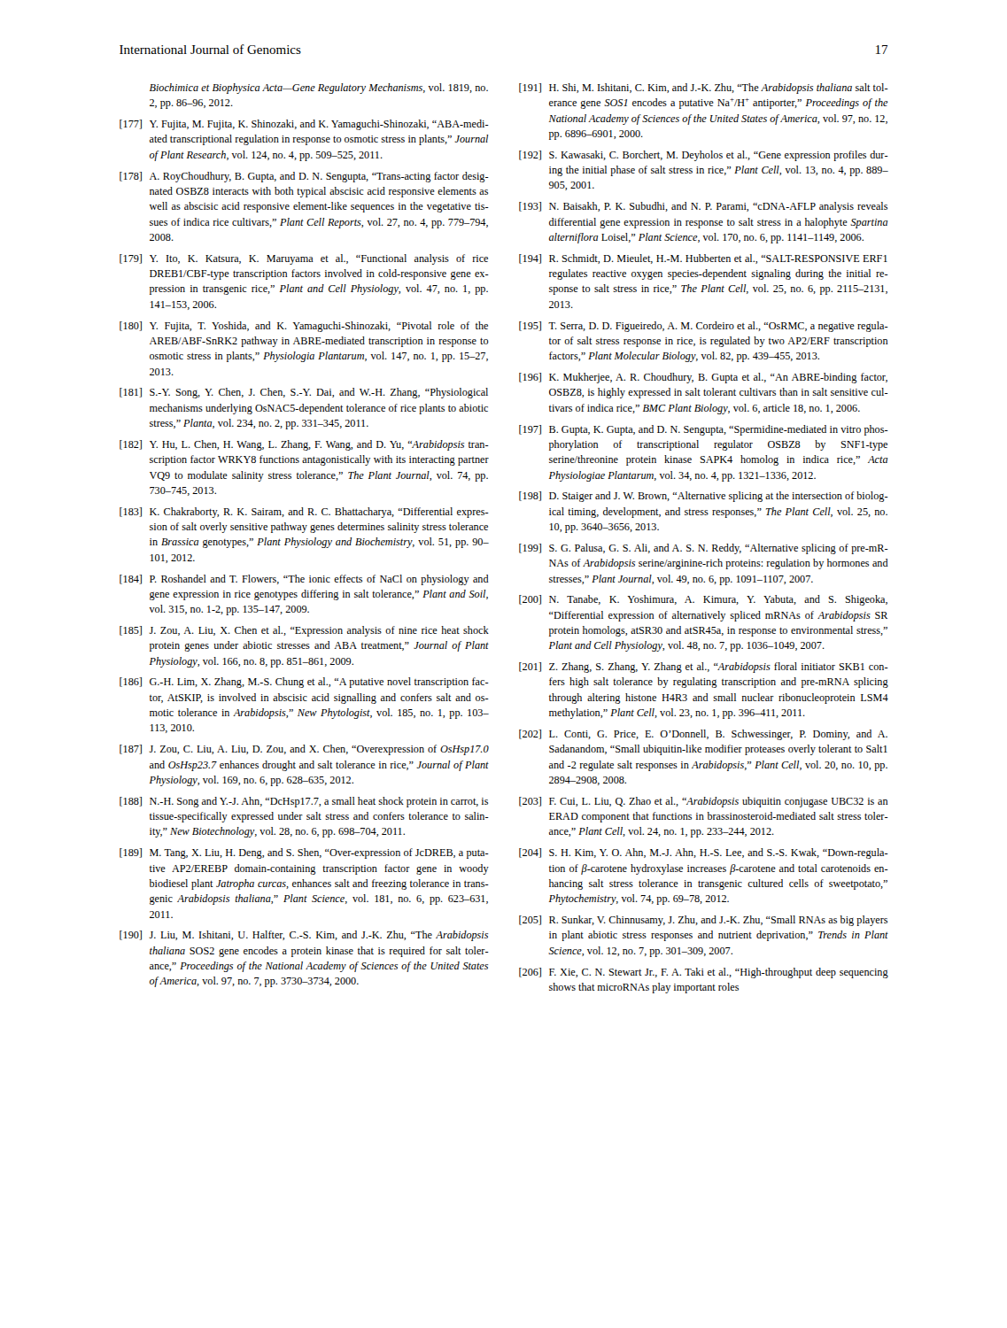International Journal of Genomics 17
Biochimica et Biophysica Acta—Gene Regulatory Mechanisms, vol. 1819, no. 2, pp. 86–96, 2012.
[177] Y. Fujita, M. Fujita, K. Shinozaki, and K. Yamaguchi-Shinozaki, “ABA-mediated transcriptional regulation in response to osmotic stress in plants,” Journal of Plant Research, vol. 124, no. 4, pp. 509–525, 2011.
[178] A. RoyChoudhury, B. Gupta, and D. N. Sengupta, “Trans-acting factor designated OSBZ8 interacts with both typical abscisic acid responsive elements as well as abscisic acid responsive element-like sequences in the vegetative tissues of indica rice cultivars,” Plant Cell Reports, vol. 27, no. 4, pp. 779–794, 2008.
[179] Y. Ito, K. Katsura, K. Maruyama et al., “Functional analysis of rice DREB1/CBF-type transcription factors involved in cold-responsive gene expression in transgenic rice,” Plant and Cell Physiology, vol. 47, no. 1, pp. 141–153, 2006.
[180] Y. Fujita, T. Yoshida, and K. Yamaguchi-Shinozaki, “Pivotal role of the AREB/ABF-SnRK2 pathway in ABRE-mediated transcription in response to osmotic stress in plants,” Physiologia Plantarum, vol. 147, no. 1, pp. 15–27, 2013.
[181] S.-Y. Song, Y. Chen, J. Chen, S.-Y. Dai, and W.-H. Zhang, “Physiological mechanisms underlying OsNAC5-dependent tolerance of rice plants to abiotic stress,” Planta, vol. 234, no. 2, pp. 331–345, 2011.
[182] Y. Hu, L. Chen, H. Wang, L. Zhang, F. Wang, and D. Yu, “Arabidopsis transcription factor WRKY8 functions antagonistically with its interacting partner VQ9 to modulate salinity stress tolerance,” The Plant Journal, vol. 74, pp. 730–745, 2013.
[183] K. Chakraborty, R. K. Sairam, and R. C. Bhattacharya, “Differential expression of salt overly sensitive pathway genes determines salinity stress tolerance in Brassica genotypes,” Plant Physiology and Biochemistry, vol. 51, pp. 90–101, 2012.
[184] P. Roshandel and T. Flowers, “The ionic effects of NaCl on physiology and gene expression in rice genotypes differing in salt tolerance,” Plant and Soil, vol. 315, no. 1-2, pp. 135–147, 2009.
[185] J. Zou, A. Liu, X. Chen et al., “Expression analysis of nine rice heat shock protein genes under abiotic stresses and ABA treatment,” Journal of Plant Physiology, vol. 166, no. 8, pp. 851–861, 2009.
[186] G.-H. Lim, X. Zhang, M.-S. Chung et al., “A putative novel transcription factor, AtSKIP, is involved in abscisic acid signalling and confers salt and osmotic tolerance in Arabidopsis,” New Phytologist, vol. 185, no. 1, pp. 103–113, 2010.
[187] J. Zou, C. Liu, A. Liu, D. Zou, and X. Chen, “Overexpression of OsHsp17.0 and OsHsp23.7 enhances drought and salt tolerance in rice,” Journal of Plant Physiology, vol. 169, no. 6, pp. 628–635, 2012.
[188] N.-H. Song and Y.-J. Ahn, “DcHsp17.7, a small heat shock protein in carrot, is tissue-specifically expressed under salt stress and confers tolerance to salinity,” New Biotechnology, vol. 28, no. 6, pp. 698–704, 2011.
[189] M. Tang, X. Liu, H. Deng, and S. Shen, “Over-expression of JcDREB, a putative AP2/EREBP domain-containing transcription factor gene in woody biodiesel plant Jatropha curcas, enhances salt and freezing tolerance in transgenic Arabidopsis thaliana,” Plant Science, vol. 181, no. 6, pp. 623–631, 2011.
[190] J. Liu, M. Ishitani, U. Halfter, C.-S. Kim, and J.-K. Zhu, “The Arabidopsis thaliana SOS2 gene encodes a protein kinase that is required for salt tolerance,” Proceedings of the National Academy of Sciences of the United States of America, vol. 97, no. 7, pp. 3730–3734, 2000.
[191] H. Shi, M. Ishitani, C. Kim, and J.-K. Zhu, “The Arabidopsis thaliana salt tolerance gene SOS1 encodes a putative Na+/H+ antiporter,” Proceedings of the National Academy of Sciences of the United States of America, vol. 97, no. 12, pp. 6896–6901, 2000.
[192] S. Kawasaki, C. Borchert, M. Deyholos et al., “Gene expression profiles during the initial phase of salt stress in rice,” Plant Cell, vol. 13, no. 4, pp. 889–905, 2001.
[193] N. Baisakh, P. K. Subudhi, and N. P. Parami, “cDNA-AFLP analysis reveals differential gene expression in response to salt stress in a halophyte Spartina alterniflora Loisel,” Plant Science, vol. 170, no. 6, pp. 1141–1149, 2006.
[194] R. Schmidt, D. Mieulet, H.-M. Hubberten et al., “SALT-RESPONSIVE ERF1 regulates reactive oxygen species-dependent signaling during the initial response to salt stress in rice,” The Plant Cell, vol. 25, no. 6, pp. 2115–2131, 2013.
[195] T. Serra, D. D. Figueiredo, A. M. Cordeiro et al., “OsRMC, a negative regulator of salt stress response in rice, is regulated by two AP2/ERF transcription factors,” Plant Molecular Biology, vol. 82, pp. 439–455, 2013.
[196] K. Mukherjee, A. R. Choudhury, B. Gupta et al., “An ABRE-binding factor, OSBZ8, is highly expressed in salt tolerant cultivars than in salt sensitive cultivars of indica rice,” BMC Plant Biology, vol. 6, article 18, no. 1, 2006.
[197] B. Gupta, K. Gupta, and D. N. Sengupta, “Spermidine-mediated in vitro phosphorylation of transcriptional regulator OSBZ8 by SNF1-type serine/threonine protein kinase SAPK4 homolog in indica rice,” Acta Physiologiae Plantarum, vol. 34, no. 4, pp. 1321–1336, 2012.
[198] D. Staiger and J. W. Brown, “Alternative splicing at the intersection of biological timing, development, and stress responses,” The Plant Cell, vol. 25, no. 10, pp. 3640–3656, 2013.
[199] S. G. Palusa, G. S. Ali, and A. S. N. Reddy, “Alternative splicing of pre-mRNAs of Arabidopsis serine/arginine-rich proteins: regulation by hormones and stresses,” Plant Journal, vol. 49, no. 6, pp. 1091–1107, 2007.
[200] N. Tanabe, K. Yoshimura, A. Kimura, Y. Yabuta, and S. Shigeoka, “Differential expression of alternatively spliced mRNAs of Arabidopsis SR protein homologs, atSR30 and atSR45a, in response to environmental stress,” Plant and Cell Physiology, vol. 48, no. 7, pp. 1036–1049, 2007.
[201] Z. Zhang, S. Zhang, Y. Zhang et al., “Arabidopsis floral initiator SKB1 confers high salt tolerance by regulating transcription and pre-mRNA splicing through altering histone H4R3 and small nuclear ribonucleoprotein LSM4 methylation,” Plant Cell, vol. 23, no. 1, pp. 396–411, 2011.
[202] L. Conti, G. Price, E. O’Donnell, B. Schwessinger, P. Dominy, and A. Sadanandom, “Small ubiquitin-like modifier proteases overly tolerant to Salt1 and -2 regulate salt responses in Arabidopsis,” Plant Cell, vol. 20, no. 10, pp. 2894–2908, 2008.
[203] F. Cui, L. Liu, Q. Zhao et al., “Arabidopsis ubiquitin conjugase UBC32 is an ERAD component that functions in brassinosteroid-mediated salt stress tolerance,” Plant Cell, vol. 24, no. 1, pp. 233–244, 2012.
[204] S. H. Kim, Y. O. Ahn, M.-J. Ahn, H.-S. Lee, and S.-S. Kwak, “Down-regulation of β-carotene hydroxylase increases β-carotene and total carotenoids enhancing salt stress tolerance in transgenic cultured cells of sweetpotato,” Phytochemistry, vol. 74, pp. 69–78, 2012.
[205] R. Sunkar, V. Chinnusamy, J. Zhu, and J.-K. Zhu, “Small RNAs as big players in plant abiotic stress responses and nutrient deprivation,” Trends in Plant Science, vol. 12, no. 7, pp. 301–309, 2007.
[206] F. Xie, C. N. Stewart Jr., F. A. Taki et al., “High-throughput deep sequencing shows that microRNAs play important roles